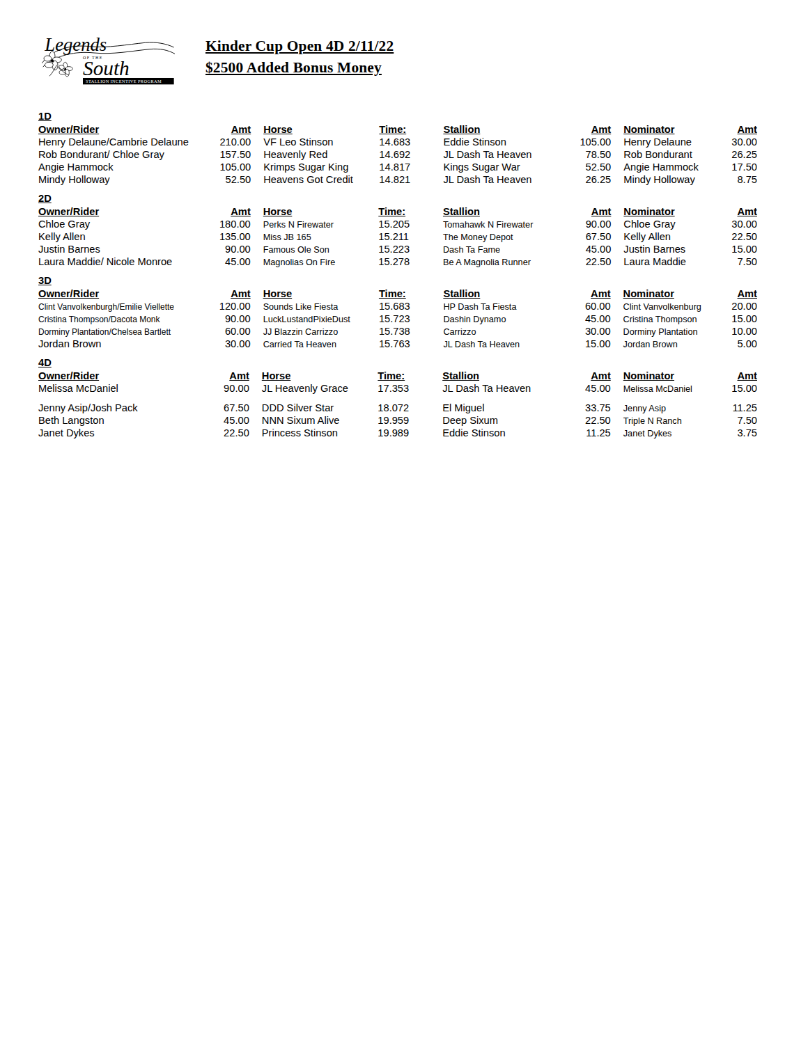Legends OF THE South STALLION INCENTIVE PROGRAM
Kinder Cup Open 4D 2/11/22
$2500 Added Bonus Money
1D
| Owner/Rider | Amt | Horse | Time: | Stallion | Amt | Nominator | Amt |
| --- | --- | --- | --- | --- | --- | --- | --- |
| Henry Delaune/Cambrie Delaune | 210.00 | VF Leo Stinson | 14.683 | Eddie Stinson | 105.00 | Henry Delaune | 30.00 |
| Rob Bondurant/ Chloe Gray | 157.50 | Heavenly Red | 14.692 | JL Dash Ta Heaven | 78.50 | Rob Bondurant | 26.25 |
| Angie Hammock | 105.00 | Krimps Sugar King | 14.817 | Kings Sugar War | 52.50 | Angie Hammock | 17.50 |
| Mindy Holloway | 52.50 | Heavens Got Credit | 14.821 | JL Dash Ta Heaven | 26.25 | Mindy Holloway | 8.75 |
2D
| Owner/Rider | Amt | Horse | Time: | Stallion | Amt | Nominator | Amt |
| --- | --- | --- | --- | --- | --- | --- | --- |
| Chloe Gray | 180.00 | Perks N Firewater | 15.205 | Tomahawk N Firewater | 90.00 | Chloe Gray | 30.00 |
| Kelly Allen | 135.00 | Miss JB 165 | 15.211 | The Money Depot | 67.50 | Kelly Allen | 22.50 |
| Justin Barnes | 90.00 | Famous Ole Son | 15.223 | Dash Ta Fame | 45.00 | Justin Barnes | 15.00 |
| Laura Maddie/ Nicole Monroe | 45.00 | Magnolias On Fire | 15.278 | Be A Magnolia Runner | 22.50 | Laura Maddie | 7.50 |
3D
| Owner/Rider | Amt | Horse | Time: | Stallion | Amt | Nominator | Amt |
| --- | --- | --- | --- | --- | --- | --- | --- |
| Clint Vanvolkenburgh/Emilie Viellette | 120.00 | Sounds Like Fiesta | 15.683 | HP Dash Ta Fiesta | 60.00 | Clint Vanvolkenburg | 20.00 |
| Cristina Thompson/Dacota Monk | 90.00 | LuckLustandPixieDust | 15.723 | Dashin Dynamo | 45.00 | Cristina Thompson | 15.00 |
| Dorminy Plantation/Chelsea Bartlett | 60.00 | JJ Blazzin Carrizzo | 15.738 | Carrizzo | 30.00 | Dorminy Plantation | 10.00 |
| Jordan Brown | 30.00 | Carried Ta Heaven | 15.763 | JL Dash Ta Heaven | 15.00 | Jordan Brown | 5.00 |
4D
| Owner/Rider | Amt | Horse | Time: | Stallion | Amt | Nominator | Amt |
| --- | --- | --- | --- | --- | --- | --- | --- |
| Melissa McDaniel | 90.00 | JL Heavenly Grace | 17.353 | JL Dash Ta Heaven | 45.00 | Melissa McDaniel | 15.00 |
| Jenny Asip/Josh Pack | 67.50 | DDD Silver Star | 18.072 | El Miguel | 33.75 | Jenny Asip | 11.25 |
| Beth Langston | 45.00 | NNN Sixum Alive | 19.959 | Deep Sixum | 22.50 | Triple N Ranch | 7.50 |
| Janet Dykes | 22.50 | Princess Stinson | 19.989 | Eddie Stinson | 11.25 | Janet Dykes | 3.75 |